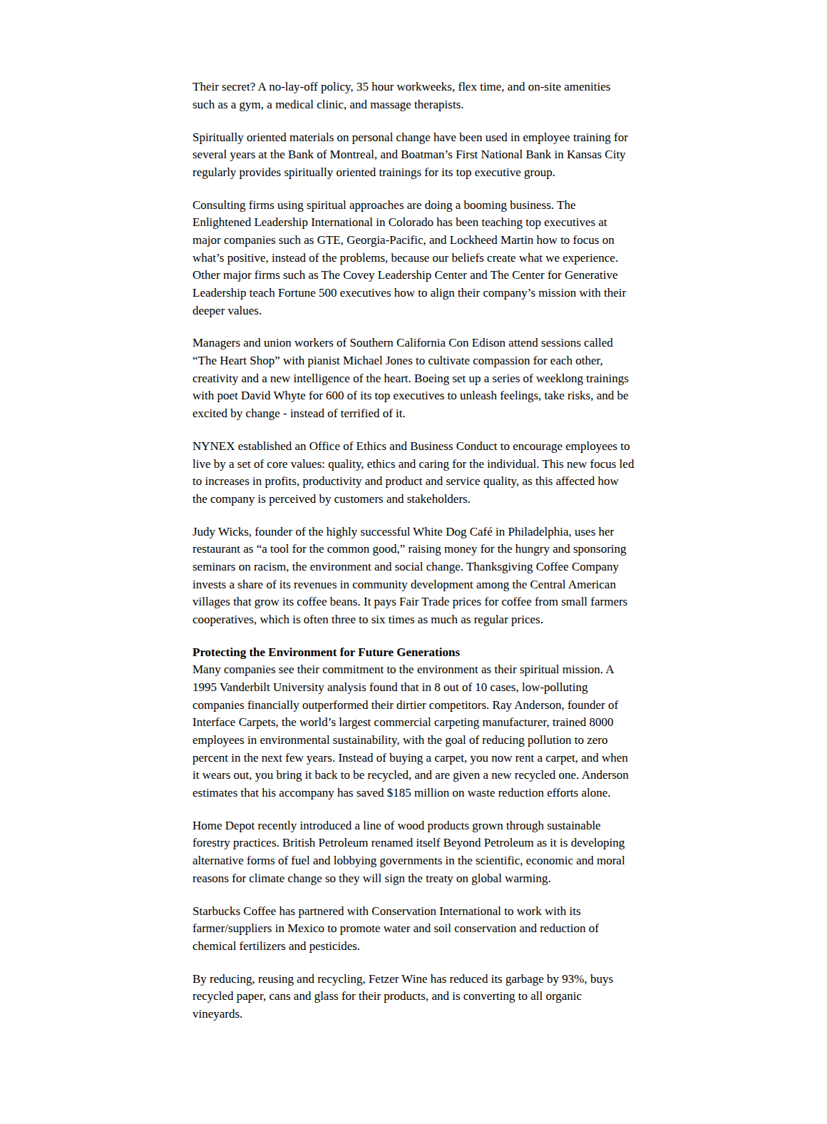Their secret? A no-lay-off policy, 35 hour workweeks, flex time, and on-site amenities such as a gym, a medical clinic, and massage therapists.
Spiritually oriented materials on personal change have been used in employee training for several years at the Bank of Montreal, and Boatman’s First National Bank in Kansas City regularly provides spiritually oriented trainings for its top executive group.
Consulting firms using spiritual approaches are doing a booming business. The Enlightened Leadership International in Colorado has been teaching top executives at major companies such as GTE, Georgia-Pacific, and Lockheed Martin how to focus on what’s positive, instead of the problems, because our beliefs create what we experience. Other major firms such as The Covey Leadership Center and The Center for Generative Leadership teach Fortune 500 executives how to align their company’s mission with their deeper values.
Managers and union workers of Southern California Con Edison attend sessions called “The Heart Shop” with pianist Michael Jones to cultivate compassion for each other, creativity and a new intelligence of the heart. Boeing set up a series of weeklong trainings with poet David Whyte for 600 of its top executives to unleash feelings, take risks, and be excited by change - instead of terrified of it.
NYNEX established an Office of Ethics and Business Conduct to encourage employees to live by a set of core values: quality, ethics and caring for the individual. This new focus led to increases in profits, productivity and product and service quality, as this affected how the company is perceived by customers and stakeholders.
Judy Wicks, founder of the highly successful White Dog Café in Philadelphia, uses her restaurant as “a tool for the common good,” raising money for the hungry and sponsoring seminars on racism, the environment and social change. Thanksgiving Coffee Company invests a share of its revenues in community development among the Central American villages that grow its coffee beans. It pays Fair Trade prices for coffee from small farmers cooperatives, which is often three to six times as much as regular prices.
Protecting the Environment for Future Generations
Many companies see their commitment to the environment as their spiritual mission. A 1995 Vanderbilt University analysis found that in 8 out of 10 cases, low-polluting companies financially outperformed their dirtier competitors. Ray Anderson, founder of Interface Carpets, the world’s largest commercial carpeting manufacturer, trained 8000 employees in environmental sustainability, with the goal of reducing pollution to zero percent in the next few years. Instead of buying a carpet, you now rent a carpet, and when it wears out, you bring it back to be recycled, and are given a new recycled one. Anderson estimates that his accompany has saved $185 million on waste reduction efforts alone.
Home Depot recently introduced a line of wood products grown through sustainable forestry practices. British Petroleum renamed itself Beyond Petroleum as it is developing alternative forms of fuel and lobbying governments in the scientific, economic and moral reasons for climate change so they will sign the treaty on global warming.
Starbucks Coffee has partnered with Conservation International to work with its farmer/suppliers in Mexico to promote water and soil conservation and reduction of chemical fertilizers and pesticides.
By reducing, reusing and recycling, Fetzer Wine has reduced its garbage by 93%, buys recycled paper, cans and glass for their products, and is converting to all organic vineyards.